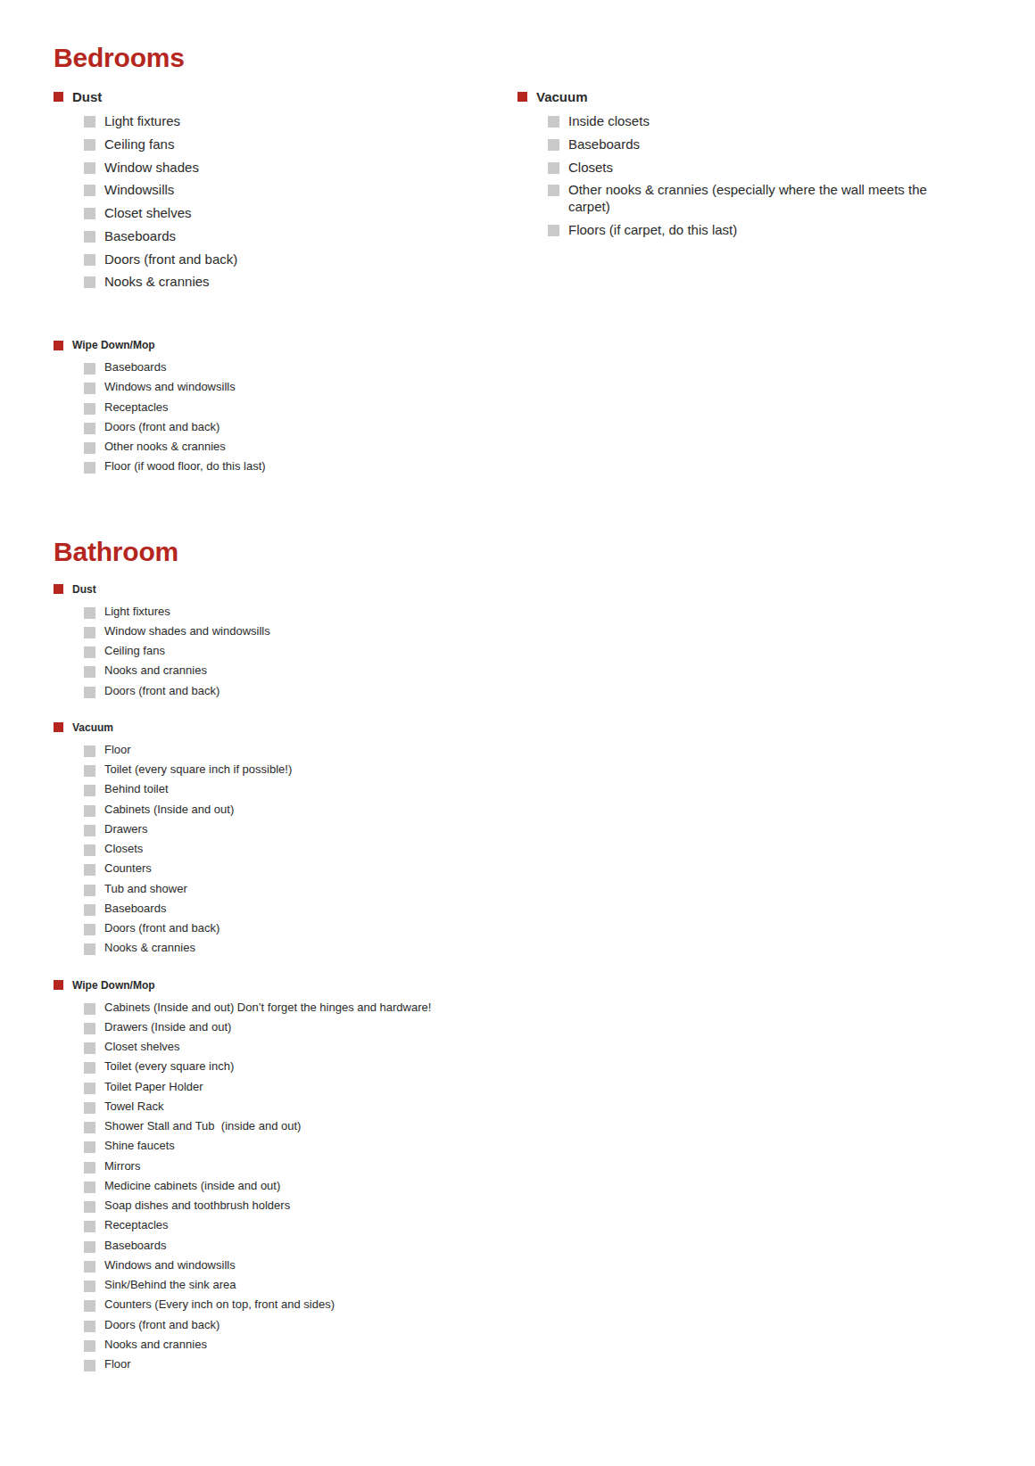Bedrooms
Dust
Light fixtures
Ceiling fans
Window shades
Windowsills
Closet shelves
Baseboards
Doors (front and back)
Nooks & crannies
Vacuum
Inside closets
Baseboards
Closets
Other nooks & crannies (especially where the wall meets the carpet)
Floors (if carpet, do this last)
Wipe Down/Mop
Baseboards
Windows and windowsills
Receptacles
Doors (front and back)
Other nooks & crannies
Floor (if wood floor, do this last)
Bathroom
Dust
Light fixtures
Window shades and windowsills
Ceiling fans
Nooks and crannies
Doors (front and back)
Vacuum
Floor
Toilet (every square inch if possible!)
Behind toilet
Cabinets (Inside and out)
Drawers
Closets
Counters
Tub and shower
Baseboards
Doors (front and back)
Nooks & crannies
Wipe Down/Mop
Cabinets (Inside and out) Don’t forget the hinges and hardware!
Drawers (Inside and out)
Closet shelves
Toilet (every square inch)
Toilet Paper Holder
Towel Rack
Shower Stall and Tub (inside and out)
Shine faucets
Mirrors
Medicine cabinets (inside and out)
Soap dishes and toothbrush holders
Receptacles
Baseboards
Windows and windowsills
Sink/Behind the sink area
Counters (Every inch on top, front and sides)
Doors (front and back)
Nooks and crannies
Floor